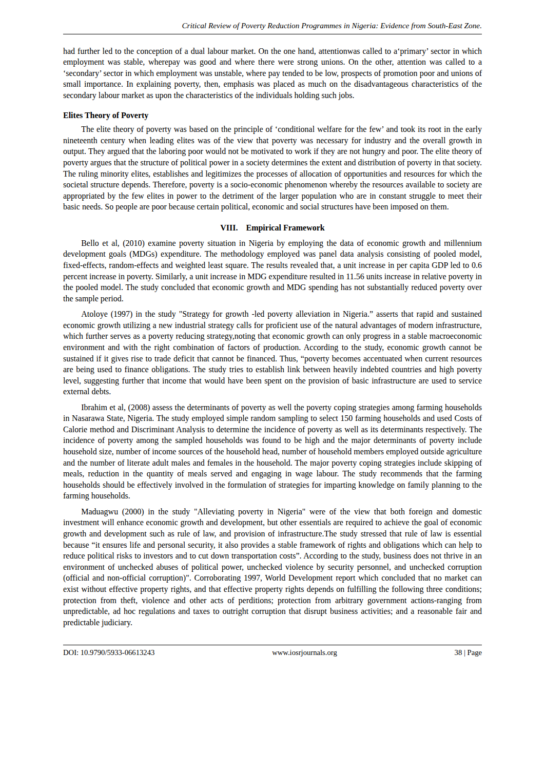Critical Review of Poverty Reduction Programmes in Nigeria: Evidence from South-East Zone.
had further led to the conception of a dual labour market. On the one hand, attentionwas called to a‘primary’ sector in which employment was stable, wherepay was good and where there were strong unions. On the other, attention was called to a ‘secondary’ sector in which employment was unstable, where pay tended to be low, prospects of promotion poor and unions of small importance. In explaining poverty, then, emphasis was placed as much on the disadvantageous characteristics of the secondary labour market as upon the characteristics of the individuals holding such jobs.
Elites Theory of Poverty
The elite theory of poverty was based on the principle of ‘conditional welfare for the few’ and took its root in the early nineteenth century when leading elites was of the view that poverty was necessary for industry and the overall growth in output. They argued that the laboring poor would not be motivated to work if they are not hungry and poor. The elite theory of poverty argues that the structure of political power in a society determines the extent and distribution of poverty in that society. The ruling minority elites, establishes and legitimizes the processes of allocation of opportunities and resources for which the societal structure depends. Therefore, poverty is a socio-economic phenomenon whereby the resources available to society are appropriated by the few elites in power to the detriment of the larger population who are in constant struggle to meet their basic needs. So people are poor because certain political, economic and social structures have been imposed on them.
VIII. Empirical Framework
Bello et al, (2010) examine poverty situation in Nigeria by employing the data of economic growth and millennium development goals (MDGs) expenditure. The methodology employed was panel data analysis consisting of pooled model, fixed-effects, random-effects and weighted least square. The results revealed that, a unit increase in per capita GDP led to 0.6 percent increase in poverty. Similarly, a unit increase in MDG expenditure resulted in 11.56 units increase in relative poverty in the pooled model. The study concluded that economic growth and MDG spending has not substantially reduced poverty over the sample period.
Atoloye (1997) in the study "Strategy for growth -led poverty alleviation in Nigeria.” asserts that rapid and sustained economic growth utilizing a new industrial strategy calls for proficient use of the natural advantages of modern infrastructure, which further serves as a poverty reducing strategy,noting that economic growth can only progress in a stable macroeconomic environment and with the right combination of factors of production. According to the study, economic growth cannot be sustained if it gives rise to trade deficit that cannot be financed. Thus, “poverty becomes accentuated when current resources are being used to finance obligations. The study tries to establish link between heavily indebted countries and high poverty level, suggesting further that income that would have been spent on the provision of basic infrastructure are used to service external debts.
Ibrahim et al, (2008) assess the determinants of poverty as well the poverty coping strategies among farming households in Nasarawa State, Nigeria. The study employed simple random sampling to select 150 farming households and used Costs of Calorie method and Discriminant Analysis to determine the incidence of poverty as well as its determinants respectively. The incidence of poverty among the sampled households was found to be high and the major determinants of poverty include household size, number of income sources of the household head, number of household members employed outside agriculture and the number of literate adult males and females in the household. The major poverty coping strategies include skipping of meals, reduction in the quantity of meals served and engaging in wage labour. The study recommends that the farming households should be effectively involved in the formulation of strategies for imparting knowledge on family planning to the farming households.
Maduagwu (2000) in the study "Alleviating poverty in Nigeria" were of the view that both foreign and domestic investment will enhance economic growth and development, but other essentials are required to achieve the goal of economic growth and development such as rule of law, and provision of infrastructure.The study stressed that rule of law is essential because “it ensures life and personal security, it also provides a stable framework of rights and obligations which can help to reduce political risks to investors and to cut down transportation costs”. According to the study, business does not thrive in an environment of unchecked abuses of political power, unchecked violence by security personnel, and unchecked corruption (official and non-official corruption)". Corroborating 1997, World Development report which concluded that no market can exist without effective property rights, and that effective property rights depends on fulfilling the following three conditions; protection from theft, violence and other acts of perditions; protection from arbitrary government actions-ranging from unpredictable, ad hoc regulations and taxes to outright corruption that disrupt business activities; and a reasonable fair and predictable judiciary.
DOI: 10.9790/5933-06613243 www.iosrjournals.org 38 | Page